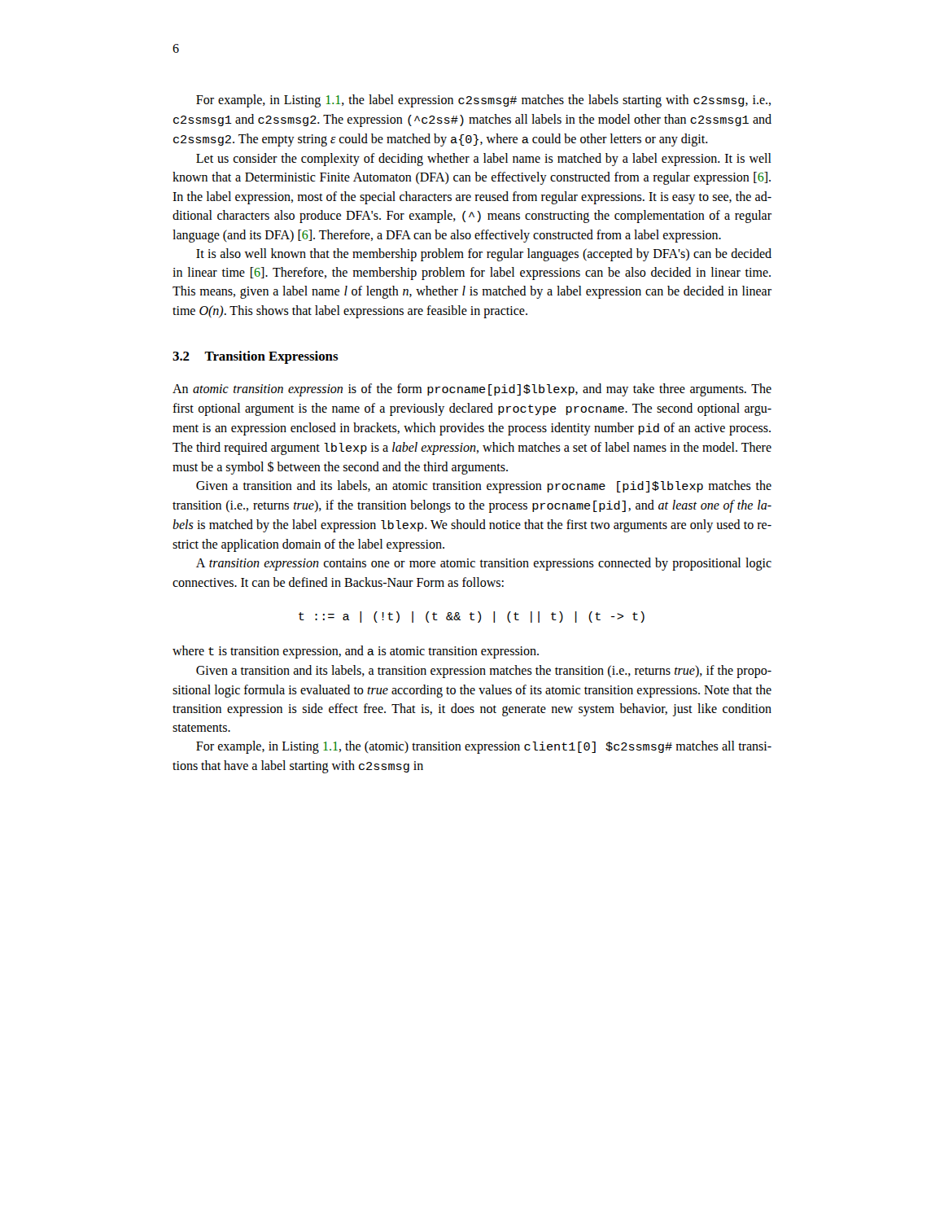6
For example, in Listing 1.1, the label expression c2ssmsg# matches the labels starting with c2ssmsg, i.e., c2ssmsg1 and c2ssmsg2. The expression (^c2ss#) matches all labels in the model other than c2ssmsg1 and c2ssmsg2. The empty string ε could be matched by a{0}, where a could be other letters or any digit.
Let us consider the complexity of deciding whether a label name is matched by a label expression. It is well known that a Deterministic Finite Automaton (DFA) can be effectively constructed from a regular expression [6]. In the label expression, most of the special characters are reused from regular expressions. It is easy to see, the additional characters also produce DFA's. For example, (^) means constructing the complementation of a regular language (and its DFA) [6]. Therefore, a DFA can be also effectively constructed from a label expression.
It is also well known that the membership problem for regular languages (accepted by DFA's) can be decided in linear time [6]. Therefore, the membership problem for label expressions can be also decided in linear time. This means, given a label name l of length n, whether l is matched by a label expression can be decided in linear time O(n). This shows that label expressions are feasible in practice.
3.2 Transition Expressions
An atomic transition expression is of the form procname[pid]$lblexp, and may take three arguments. The first optional argument is the name of a previously declared proctype procname. The second optional argument is an expression enclosed in brackets, which provides the process identity number pid of an active process. The third required argument lblexp is a label expression, which matches a set of label names in the model. There must be a symbol $ between the second and the third arguments.
Given a transition and its labels, an atomic transition expression procname [pid]$lblexp matches the transition (i.e., returns true), if the transition belongs to the process procname[pid], and at least one of the labels is matched by the label expression lblexp. We should notice that the first two arguments are only used to restrict the application domain of the label expression.
A transition expression contains one or more atomic transition expressions connected by propositional logic connectives. It can be defined in Backus-Naur Form as follows:
t ::= a | (!t) | (t && t) | (t || t) | (t -> t)
where t is transition expression, and a is atomic transition expression.
Given a transition and its labels, a transition expression matches the transition (i.e., returns true), if the propositional logic formula is evaluated to true according to the values of its atomic transition expressions. Note that the transition expression is side effect free. That is, it does not generate new system behavior, just like condition statements.
For example, in Listing 1.1, the (atomic) transition expression client1[0] $c2ssmsg# matches all transitions that have a label starting with c2ssmsg in